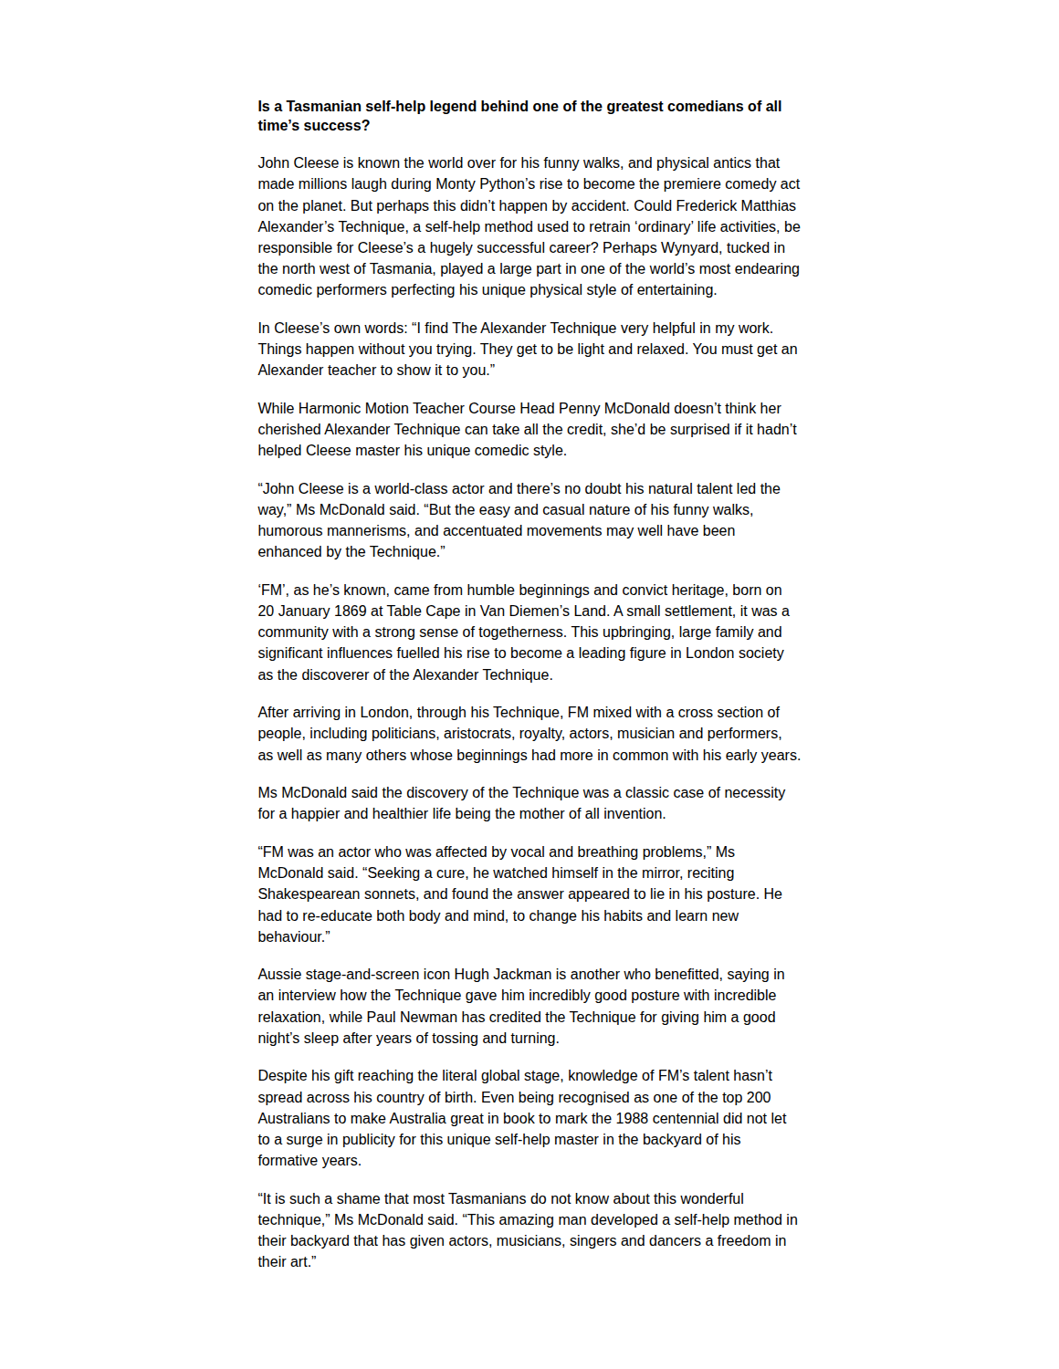Is a Tasmanian self-help legend behind one of the greatest comedians of all time’s success?
John Cleese is known the world over for his funny walks, and physical antics that made millions laugh during Monty Python’s rise to become the premiere comedy act on the planet. But perhaps this didn’t happen by accident. Could Frederick Matthias Alexander’s Technique, a self-help method used to retrain ‘ordinary’ life activities, be responsible for Cleese’s a hugely successful career? Perhaps Wynyard, tucked in the north west of Tasmania, played a large part in one of the world’s most endearing comedic performers perfecting his unique physical style of entertaining.
In Cleese’s own words: “I find The Alexander Technique very helpful in my work. Things happen without you trying. They get to be light and relaxed. You must get an Alexander teacher to show it to you.”
While Harmonic Motion Teacher Course Head Penny McDonald doesn’t think her cherished Alexander Technique can take all the credit, she’d be surprised if it hadn’t helped Cleese master his unique comedic style.
“John Cleese is a world-class actor and there’s no doubt his natural talent led the way,” Ms McDonald said. “But the easy and casual nature of his funny walks, humorous mannerisms, and accentuated movements may well have been enhanced by the Technique.”
‘FM’, as he’s known, came from humble beginnings and convict heritage, born on 20 January 1869 at Table Cape in Van Diemen’s Land. A small settlement, it was a community with a strong sense of togetherness. This upbringing, large family and significant influences fuelled his rise to become a leading figure in London society as the discoverer of the Alexander Technique.
After arriving in London, through his Technique, FM mixed with a cross section of people, including politicians, aristocrats, royalty, actors, musician and performers, as well as many others whose beginnings had more in common with his early years.
Ms McDonald said the discovery of the Technique was a classic case of necessity for a happier and healthier life being the mother of all invention.
“FM was an actor who was affected by vocal and breathing problems,” Ms McDonald said. “Seeking a cure, he watched himself in the mirror, reciting Shakespearean sonnets, and found the answer appeared to lie in his posture. He had to re-educate both body and mind, to change his habits and learn new behaviour.”
Aussie stage-and-screen icon Hugh Jackman is another who benefitted, saying in an interview how the Technique gave him incredibly good posture with incredible relaxation, while Paul Newman has credited the Technique for giving him a good night’s sleep after years of tossing and turning.
Despite his gift reaching the literal global stage, knowledge of FM’s talent hasn’t spread across his country of birth. Even being recognised as one of the top 200 Australians to make Australia great in book to mark the 1988 centennial did not let to a surge in publicity for this unique self-help master in the backyard of his formative years.
“It is such a shame that most Tasmanians do not know about this wonderful technique,” Ms McDonald said. “This amazing man developed a self-help method in their backyard that has given actors, musicians, singers and dancers a freedom in their art.”